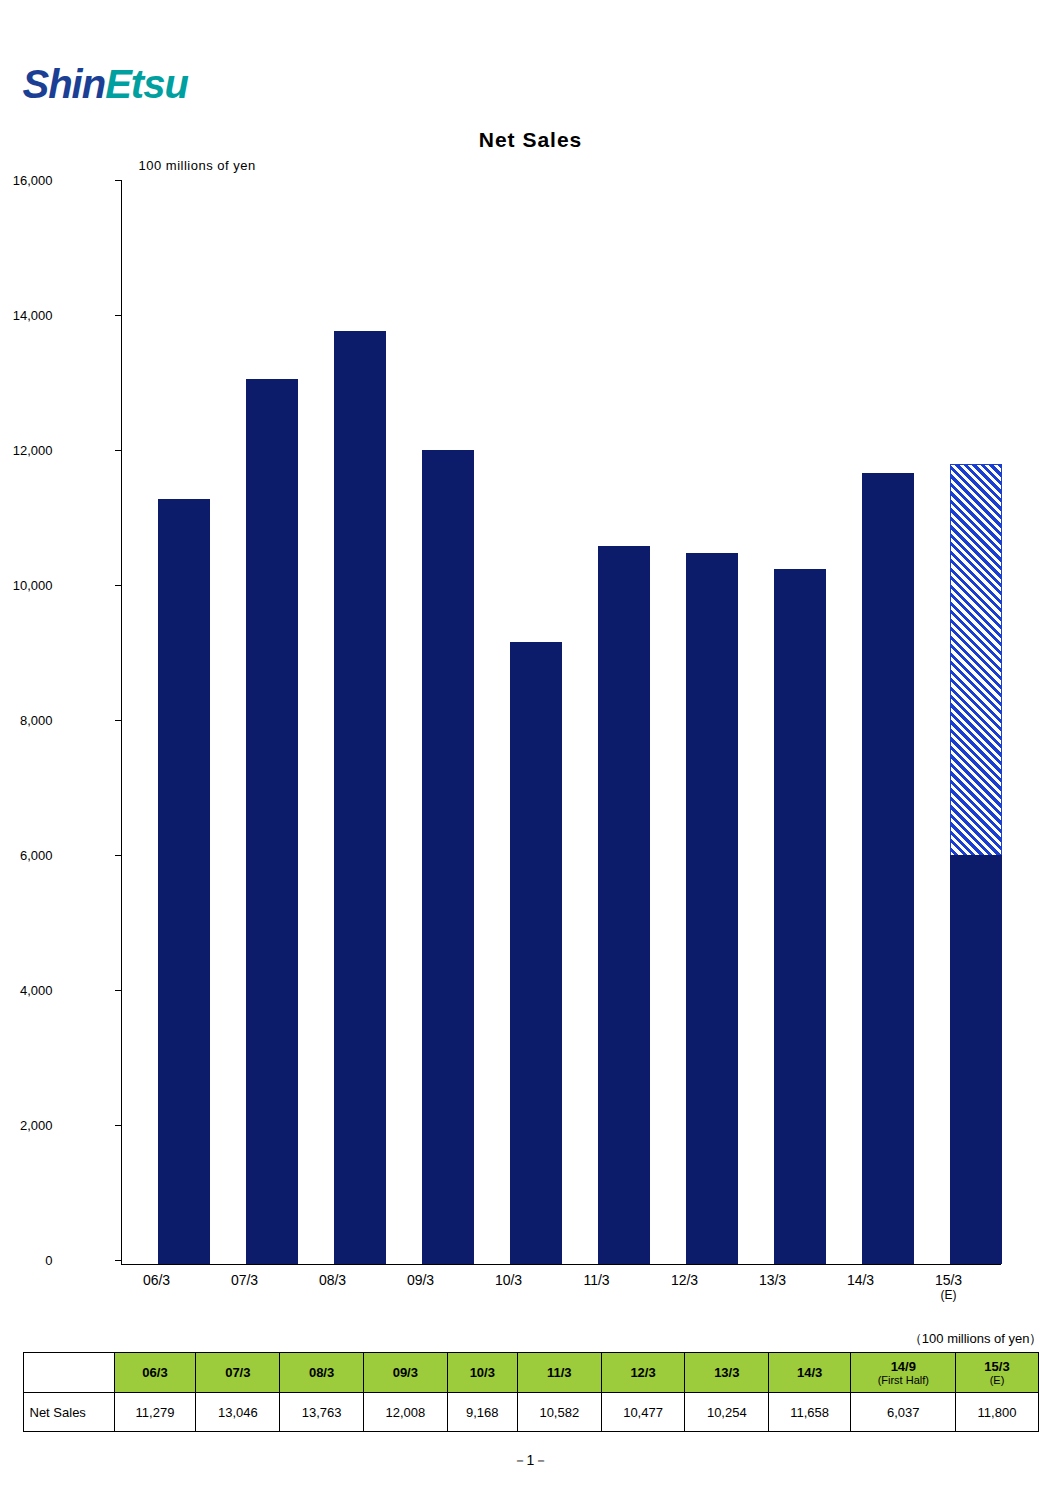Shin Etsu
Net Sales
100 millions of yen
16,000
14,000
12,000
10,000
8,000
6,000
4,000
2,000
0
06/3
07/3
08/3
09/3
10/3
11/3
12/3
13/3
14/3
15/3(E)
（100 millions of yen）
| | 06/3 | 07/3 | 08/3 | 09/3 | 10/3 | 11/3 | 12/3 | 13/3 | 14/3 | 14/9 (First Half) | 15/3 (E) |
| --- | --- | --- | --- | --- | --- | --- | --- | --- | --- | --- | --- |
| Net Sales | 11,279 | 13,046 | 13,763 | 12,008 | 9,168 | 10,582 | 10,477 | 10,254 | 11,658 | 6,037 | 11,800 |
－1－